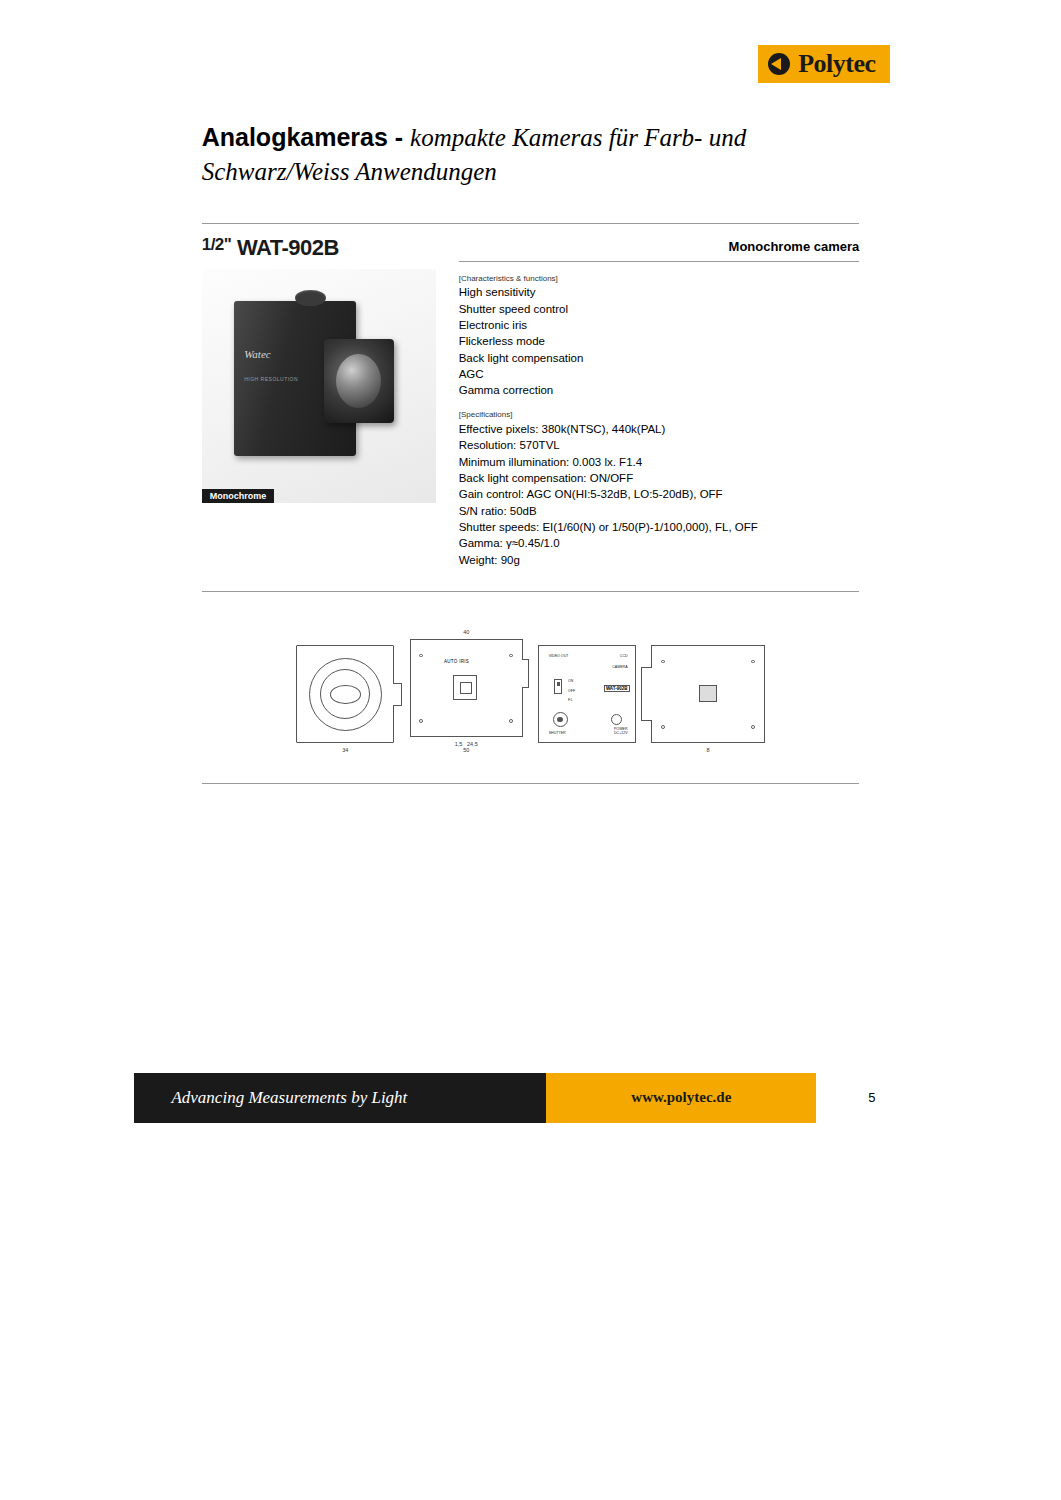Polytec
Analogkameras - kompakte Kameras für Farb- und Schwarz/Weiss Anwendungen
1/2" WAT-902B
Monochrome
Monochrome camera
[Characteristics & functions]
High sensitivity
Shutter speed control
Electronic iris
Flickerless mode
Back light compensation
AGC
Gamma correction
[Specifications]
Effective pixels: 380k(NTSC), 440k(PAL)
Resolution: 570TVL
Minimum illumination: 0.003 lx. F1.4
Back light compensation: ON/OFF
Gain control: AGC ON(HI:5-32dB, LO:5-20dB), OFF
S/N ratio: 50dB
Shutter speeds: EI(1/60(N) or 1/50(P)-1/100,000), FL, OFF
Gamma: γ≈0.45/1.0
Weight: 90g
34
40
AUTO IRIS
1,5 24,5
50
VIDEO OUT
CCD
CAMERA
ON
OFF
F.L
SHUTTER
POWER
DC+12V
WAT-902B
8
Advancing Measurements by Light
www.polytec.de
5